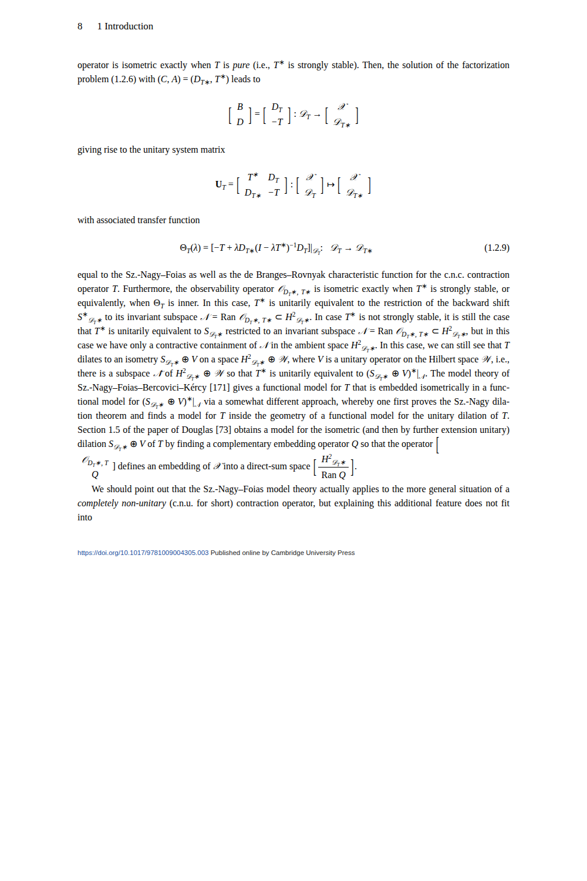8 1 Introduction
operator is isometric exactly when T is pure (i.e., T∗ is strongly stable). Then, the solution of the factorization problem (1.2.6) with (C, A) = (DT∗, T∗) leads to
[
| B |
| D |
] = [
| D T |
| −T |
] : 𝒟T → [
| 𝒳 |
| 𝒟 T ∗ |
]
giving rise to the unitary system matrix
UT = [
| T ∗ | D T |
| D T ∗ | −T |
] : [
| 𝒳 |
| 𝒟 T |
] ↦ [
| 𝒳 |
| 𝒟 T ∗ |
]
with associated transfer function
ΘT(λ) = [−T + λDT∗(I − λT∗)−1DT]|𝒟T: 𝒟T → 𝒟T∗
(1.2.9)
equal to the Sz.-Nagy–Foias as well as the de Branges–Rovnyak characteristic function for the c.n.c. contraction operator T. Furthermore, the observability operator 𝒪DT∗, T∗ is isometric exactly when T∗ is strongly stable, or equivalently, when ΘT is inner. In this case, T∗ is unitarily equivalent to the restriction of the backward shift S∗𝒟T∗ to its invariant subspace 𝒩 = Ran 𝒪DT∗, T∗ ⊂ H2𝒟T∗. In case T∗ is not strongly stable, it is still the case that T∗ is unitarily equivalent to S𝒟T∗ restricted to an invariant subspace 𝒩 = Ran 𝒪DT∗, T∗ ⊂ H2𝒟T∗, but in this case we have only a contractive containment of 𝒩 in the ambient space H2𝒟T∗. In this case, we can still see that T dilates to an isometry S𝒟T∗ ⊕ V on a space H2𝒟T∗ ⊕ 𝒲, where V is a unitary operator on the Hilbert space 𝒲, i.e., there is a subspace 𝒩̃ of H2𝒟T∗ ⊕ 𝒲 so that T∗ is unitarily equivalent to (S𝒟T∗ ⊕ V)∗|𝒩. The model theory of Sz.-Nagy–Foias–Bercovici–Kércy [171] gives a functional model for T that is embedded isometrically in a functional model for (S𝒟T∗ ⊕ V)∗|𝒩 via a somewhat different approach, whereby one first proves the Sz.-Nagy dilation theorem and finds a model for T inside the geometry of a functional model for the unitary dilation of T. Section 1.5 of the paper of Douglas [73] obtains a model for the isometric (and then by further extension unitary) dilation S𝒟T∗ ⊕ V of T by finding a complementary embedding operator Q so that the operator [
| 𝒪 D T ∗, T |
| Q |
] defines an embedding of 𝒳 into a direct-sum space [
| H 2 𝒟 T ∗ |
| Ran Q |
].
We should point out that the Sz.-Nagy–Foias model theory actually applies to the more general situation of a completely non-unitary (c.n.u. for short) contraction operator, but explaining this additional feature does not fit into
https://doi.org/10.1017/9781009004305.003 Published online by Cambridge University Press